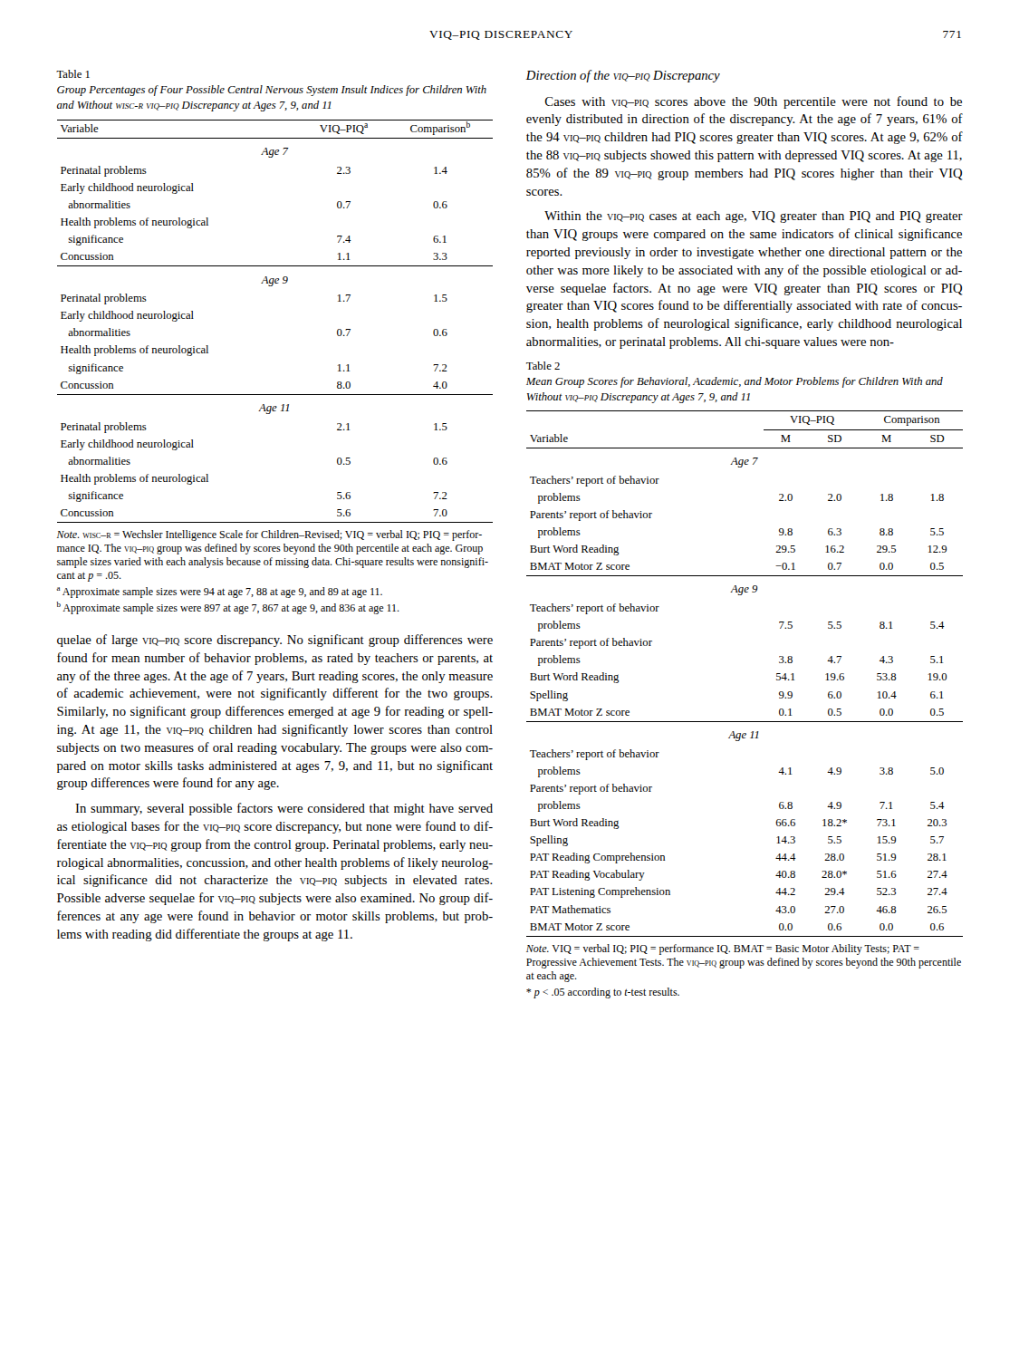VIQ–PIQ DISCREPANCY 771
Table 1
Group Percentages of Four Possible Central Nervous System Insult Indices for Children With and Without wisc-r viq–piq Discrepancy at Ages 7, 9, and 11
| Variable | VIQ–PIQ a | Comparison b |
| --- | --- | --- |
| Age 7 |
| Perinatal problems | 2.3 | 1.4 |
| Early childhood neurological | | |
| abnormalities | 0.7 | 0.6 |
| Health problems of neurological | | |
| significance | 7.4 | 6.1 |
| Concussion | 1.1 | 3.3 |
| Age 9 |
| Perinatal problems | 1.7 | 1.5 |
| Early childhood neurological | | |
| abnormalities | 0.7 | 0.6 |
| Health problems of neurological | | |
| significance | 1.1 | 7.2 |
| Concussion | 8.0 | 4.0 |
| Age 11 |
| Perinatal problems | 2.1 | 1.5 |
| Early childhood neurological | | |
| abnormalities | 0.5 | 0.6 |
| Health problems of neurological | | |
| significance | 5.6 | 7.2 |
| Concussion | 5.6 | 7.0 |
Note. wisc–r = Wechsler Intelligence Scale for Children–Revised; VIQ = verbal IQ; PIQ = performance IQ. The viq–piq group was defined by scores beyond the 90th percentile at each age. Group sample sizes varied with each analysis because of missing data. Chi-square results were nonsignificant at p = .05.
a Approximate sample sizes were 94 at age 7, 88 at age 9, and 89 at age 11.
b Approximate sample sizes were 897 at age 7, 867 at age 9, and 836 at age 11.
quelae of large viq–piq score discrepancy. No significant group differences were found for mean number of behavior problems, as rated by teachers or parents, at any of the three ages. At the age of 7 years, Burt reading scores, the only measure of academic achievement, were not significantly different for the two groups. Similarly, no significant group differences emerged at age 9 for reading or spelling. At age 11, the viq–piq children had significantly lower scores than control subjects on two measures of oral reading vocabulary. The groups were also compared on motor skills tasks administered at ages 7, 9, and 11, but no significant group differences were found for any age.
In summary, several possible factors were considered that might have served as etiological bases for the viq–piq score discrepancy, but none were found to differentiate the viq–piq group from the control group. Perinatal problems, early neurological abnormalities, concussion, and other health problems of likely neurological significance did not characterize the viq–piq subjects in elevated rates. Possible adverse sequelae for viq–piq subjects were also examined. No group differences at any age were found in behavior or motor skills problems, but problems with reading did differentiate the groups at age 11.
Direction of the viq–piq Discrepancy
Cases with viq–piq scores above the 90th percentile were not found to be evenly distributed in direction of the discrepancy. At the age of 7 years, 61% of the 94 viq–piq children had PIQ scores greater than VIQ scores. At age 9, 62% of the 88 viq–piq subjects showed this pattern with depressed VIQ scores. At age 11, 85% of the 89 viq–piq group members had PIQ scores higher than their VIQ scores.
Within the viq–piq cases at each age, VIQ greater than PIQ and PIQ greater than VIQ groups were compared on the same indicators of clinical significance reported previously in order to investigate whether one directional pattern or the other was more likely to be associated with any of the possible etiological or adverse sequelae factors. At no age were VIQ greater than PIQ scores or PIQ greater than VIQ scores found to be differentially associated with rate of concussion, health problems of neurological significance, early childhood neurological abnormalities, or perinatal problems. All chi-square values were non-
Table 2
Mean Group Scores for Behavioral, Academic, and Motor Problems for Children With and Without viq–piq Discrepancy at Ages 7, 9, and 11
| Variable | VIQ–PIQ | Comparison |
| --- | --- | --- |
| M | SD | M | SD |
| Age 7 |
| Teachers’ report of behavior | | | | |
| problems | 2.0 | 2.0 | 1.8 | 1.8 |
| Parents’ report of behavior | | | | |
| problems | 9.8 | 6.3 | 8.8 | 5.5 |
| Burt Word Reading | 29.5 | 16.2 | 29.5 | 12.9 |
| BMAT Motor Z score | −0.1 | 0.7 | 0.0 | 0.5 |
| Age 9 |
| Teachers’ report of behavior | | | | |
| problems | 7.5 | 5.5 | 8.1 | 5.4 |
| Parents’ report of behavior | | | | |
| problems | 3.8 | 4.7 | 4.3 | 5.1 |
| Burt Word Reading | 54.1 | 19.6 | 53.8 | 19.0 |
| Spelling | 9.9 | 6.0 | 10.4 | 6.1 |
| BMAT Motor Z score | 0.1 | 0.5 | 0.0 | 0.5 |
| Age 11 |
| Teachers’ report of behavior | | | | |
| problems | 4.1 | 4.9 | 3.8 | 5.0 |
| Parents’ report of behavior | | | | |
| problems | 6.8 | 4.9 | 7.1 | 5.4 |
| Burt Word Reading | 66.6 | 18.2* | 73.1 | 20.3 |
| Spelling | 14.3 | 5.5 | 15.9 | 5.7 |
| PAT Reading Comprehension | 44.4 | 28.0 | 51.9 | 28.1 |
| PAT Reading Vocabulary | 40.8 | 28.0* | 51.6 | 27.4 |
| PAT Listening Comprehension | 44.2 | 29.4 | 52.3 | 27.4 |
| PAT Mathematics | 43.0 | 27.0 | 46.8 | 26.5 |
| BMAT Motor Z score | 0.0 | 0.6 | 0.0 | 0.6 |
Note. VIQ = verbal IQ; PIQ = performance IQ. BMAT = Basic Motor Ability Tests; PAT = Progressive Achievement Tests. The viq–piq group was defined by scores beyond the 90th percentile at each age.
* p < .05 according to t-test results.